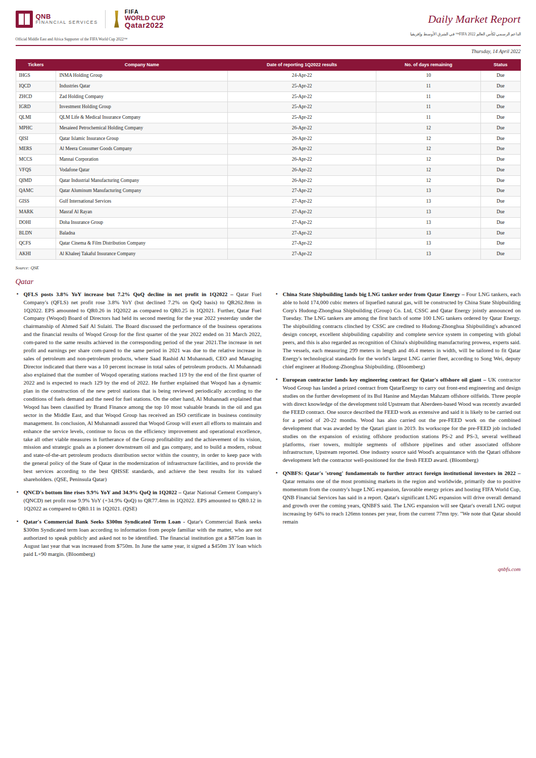QNB
FINANCIAL SERVICES
FIFA
WORLD CUP
Qatar2022
Daily Market Report
الداعم الرسمي لكأس العالم FIFA 2022™ في الشرق الأوسط وإفريقيا
Official Middle East and Africa Supporter of the FIFA World Cup 2022™
Thursday, 14 April 2022
| Tickers | Company Name | Date of reporting 1Q2022 results | No. of days remaining | Status |
| --- | --- | --- | --- | --- |
| IHGS | INMA Holding Group | 24-Apr-22 | 10 | Due |
| IQCD | Industries Qatar | 25-Apr-22 | 11 | Due |
| ZHCD | Zad Holding Company | 25-Apr-22 | 11 | Due |
| IGRD | Investment Holding Group | 25-Apr-22 | 11 | Due |
| QLMI | QLM Life & Medical Insurance Company | 25-Apr-22 | 11 | Due |
| MPHC | Mesaieed Petrochemical Holding Company | 26-Apr-22 | 12 | Due |
| QISI | Qatar Islamic Insurance Group | 26-Apr-22 | 12 | Due |
| MERS | Al Meera Consumer Goods Company | 26-Apr-22 | 12 | Due |
| MCCS | Mannai Corporation | 26-Apr-22 | 12 | Due |
| VFQS | Vodafone Qatar | 26-Apr-22 | 12 | Due |
| QIMD | Qatar Industrial Manufacturing Company | 26-Apr-22 | 12 | Due |
| QAMC | Qatar Aluminum Manufacturing Company | 27-Apr-22 | 13 | Due |
| GISS | Gulf International Services | 27-Apr-22 | 13 | Due |
| MARK | Masraf Al Rayan | 27-Apr-22 | 13 | Due |
| DOHI | Doha Insurance Group | 27-Apr-22 | 13 | Due |
| BLDN | Baladna | 27-Apr-22 | 13 | Due |
| QCFS | Qatar Cinema & Film Distribution Company | 27-Apr-22 | 13 | Due |
| AKHI | Al Khaleej Takaful Insurance Company | 27-Apr-22 | 13 | Due |
Source: QSE
Qatar
QFLS posts 3.8% YoY increase but 7.2% QoQ decline in net profit in 1Q2022 – Qatar Fuel Company's (QFLS) net profit rose 3.8% YoY (but declined 7.2% on QoQ basis) to QR262.8mn in 1Q2022. EPS amounted to QR0.26 in 1Q2022 as compared to QR0.25 in 1Q2021. Further, Qatar Fuel Company (Woqod) Board of Directors had held its second meeting for the year 2022 yesterday under the chairmanship of Ahmed Saif Al Sulaiti. The Board discussed the performance of the business operations and the financial results of Woqod Group for the first quarter of the year 2022 ended on 31 March 2022, com-pared to the same results achieved in the corresponding period of the year 2021.The increase in net profit and earnings per share com-pared to the same period in 2021 was due to the relative increase in sales of petroleum and non-petroleum products, where Saad Rashid Al Muhannadi, CEO and Managing Director indicated that there was a 10 percent increase in total sales of petroleum products. Al Muhannadi also explained that the number of Woqod operating stations reached 119 by the end of the first quarter of 2022 and is expected to reach 129 by the end of 2022. He further explained that Woqod has a dynamic plan in the construction of the new petrol stations that is being reviewed periodically according to the conditions of fuels demand and the need for fuel stations. On the other hand, Al Muhannadi explained that Woqod has been classified by Brand Finance among the top 10 most valuable brands in the oil and gas sector in the Middle East, and that Woqod Group has received an ISO certificate in business continuity management. In conclusion, Al Muhannadi assured that Woqod Group will exert all efforts to maintain and enhance the service levels, continue to focus on the efficiency improvement and operational excellence, take all other viable measures in furtherance of the Group profitability and the achievement of its vision, mission and strategic goals as a pioneer downstream oil and gas company, and to build a modern, robust and state-of-the-art petroleum products distribution sector within the country, in order to keep pace with the general policy of the State of Qatar in the modernization of infrastructure facilities, and to provide the best services according to the best QHSSE standards, and achieve the best results for its valued shareholders. (QSE, Peninsula Qatar)
QNCD's bottom line rises 9.9% YoY and 34.9% QoQ in 1Q2022 – Qatar National Cement Company's (QNCD) net profit rose 9.9% YoY (+34.9% QoQ) to QR77.4mn in 1Q2022. EPS amounted to QR0.12 in 1Q2022 as compared to QR0.11 in 1Q2021. (QSE)
Qatar's Commercial Bank Seeks $300m Syndicated Term Loan - Qatar's Commercial Bank seeks $300m Syndicated term loan according to information from people familiar with the matter, who are not authorized to speak publicly and asked not to be identified. The financial institution got a $875m loan in August last year that was increased from $750m. In June the same year, it signed a $450m 3Y loan which paid L+90 margin. (Bloomberg)
China State Shipbuilding lands big LNG tanker order from Qatar Energy – Four LNG tankers, each able to hold 174,000 cubic meters of liquefied natural gas, will be constructed by China State Shipbuilding Corp's Hudong-Zhonghua Shipbuilding (Group) Co. Ltd, CSSC and Qatar Energy jointly announced on Tuesday. The LNG tankers are among the first batch of some 100 LNG tankers ordered by Qatar Energy. The shipbuilding contracts clinched by CSSC are credited to Hudong-Zhonghua Shipbuilding's advanced design concept, excellent shipbuilding capability and complete service system in competing with global peers, and this is also regarded as recognition of China's shipbuilding manufacturing prowess, experts said. The vessels, each measuring 299 meters in length and 46.4 meters in width, will be tailored to fit Qatar Energy's technological standards for the world's largest LNG carrier fleet, according to Song Wei, deputy chief engineer at Hudong-Zhonghua Shipbuilding. (Bloomberg)
European contractor lands key engineering contract for Qatar's offshore oil giant – UK contractor Wood Group has landed a prized contract from QatarEnergy to carry out front-end engineering and design studies on the further development of its Bul Hanine and Maydan Mahzam offshore oilfields. Three people with direct knowledge of the development told Upstream that Aberdeen-based Wood was recently awarded the FEED contract. One source described the FEED work as extensive and said it is likely to be carried out for a period of 20-22 months. Wood has also carried out the pre-FEED work on the combined development that was awarded by the Qatari giant in 2019. Its workscope for the pre-FEED job included studies on the expansion of existing offshore production stations PS-2 and PS-3, several wellhead platforms, riser towers, multiple segments of offshore pipelines and other associated offshore infrastructure, Upstream reported. One industry source said Wood's acquaintance with the Qatari offshore development left the contractor well-positioned for the fresh FEED award. (Bloomberg)
QNBFS: Qatar's 'strong' fundamentals to further attract foreign institutional investors in 2022 – Qatar remains one of the most promising markets in the region and worldwide, primarily due to positive momentum from the country's huge LNG expansion, favorable energy prices and hosting FIFA World Cup, QNB Financial Services has said in a report. Qatar's significant LNG expansion will drive overall demand and growth over the coming years, QNBFS said. The LNG expansion will see Qatar's overall LNG output increasing by 64% to reach 126mn tonnes per year, from the current 77mn tpy. "We note that Qatar should remain
qnbfs.com